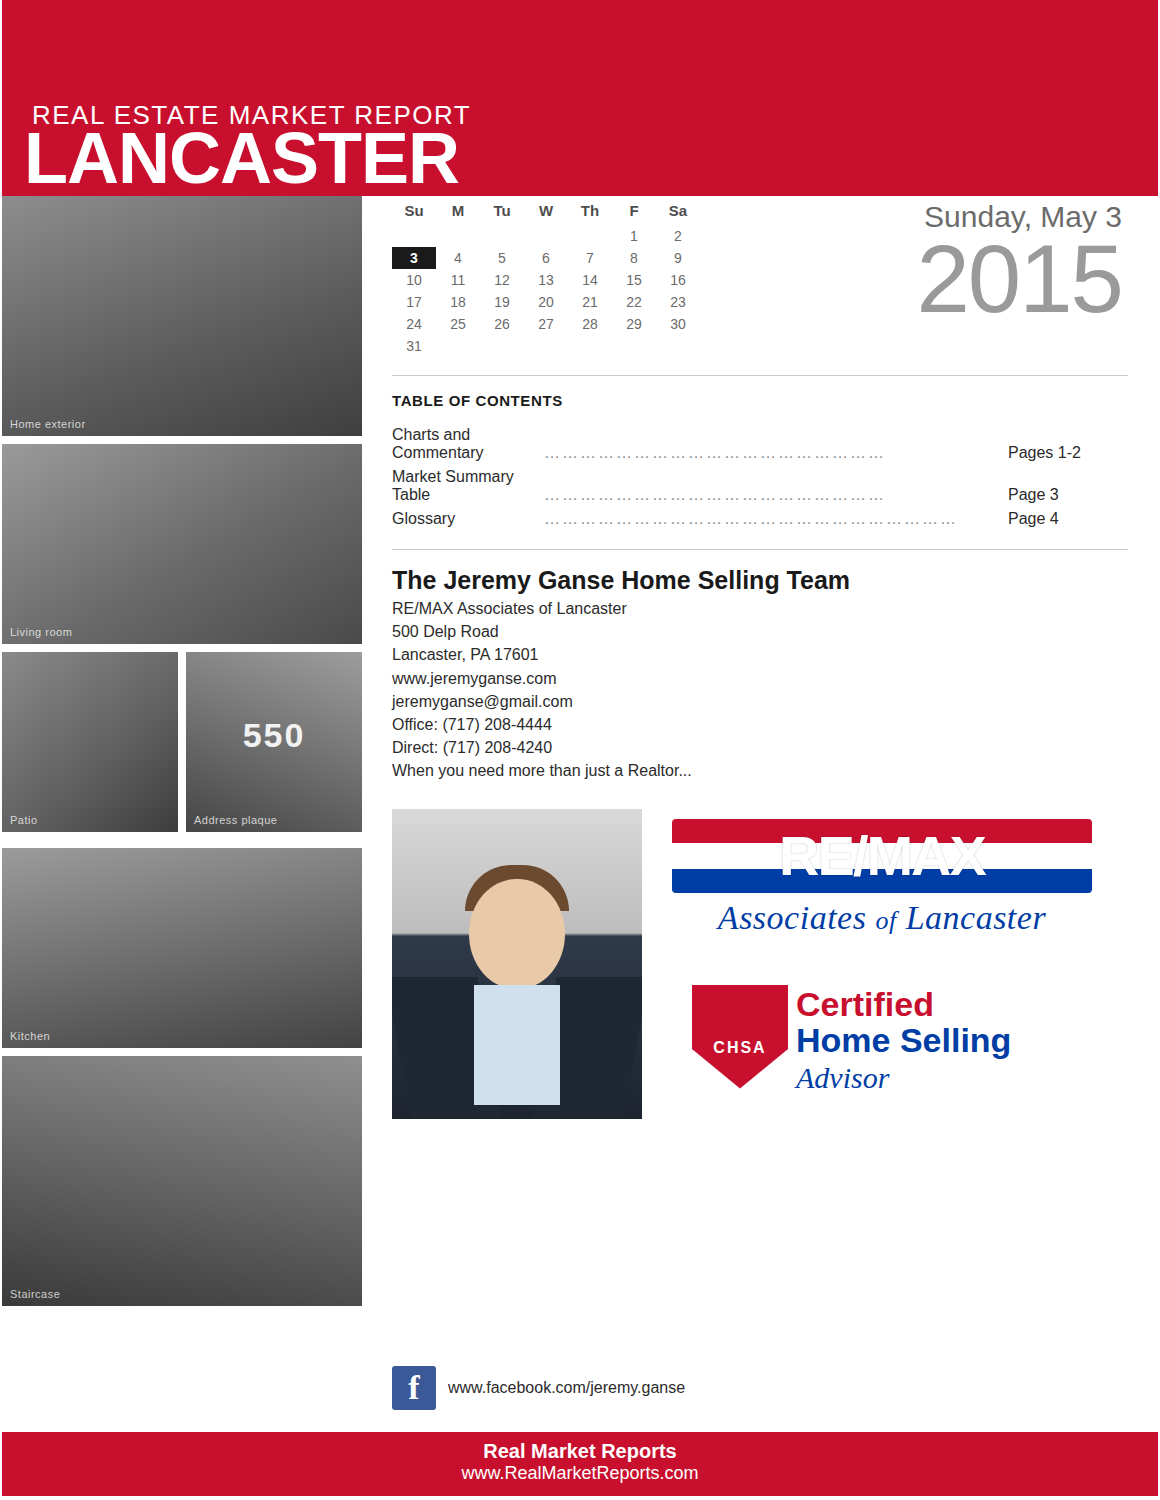REAL ESTATE MARKET REPORT
LANCASTER
Home exterior
Living room
Patio
550
Address plaque
Kitchen
Staircase
| Su | M | Tu | W | Th | F | Sa |
| --- | --- | --- | --- | --- | --- | --- |
| | | | | | 1 | 2 |
| 3 | 4 | 5 | 6 | 7 | 8 | 9 |
| 10 | 11 | 12 | 13 | 14 | 15 | 16 |
| 17 | 18 | 19 | 20 | 21 | 22 | 23 |
| 24 | 25 | 26 | 27 | 28 | 29 | 30 |
| 31 | | | | | | |
Sunday, May 3
2015
TABLE OF CONTENTS
| Charts and Commentary | ………………………………………………… | Pages 1-2 |
| Market Summary Table | ………………………………………………… | Page 3 |
| Glossary | …………………………………………………………… | Page 4 |
The Jeremy Ganse Home Selling Team
RE/MAX Associates of Lancaster
500 Delp Road
Lancaster, PA 17601
www.jeremyganse.com
jeremyganse@gmail.com
Office: (717) 208-4444
Direct: (717) 208-4240
When you need more than just a Realtor...
RE/MAX
®
Associates of Lancaster
CHSA
Certified
Home Selling
Advisor
f
www.facebook.com/jeremy.ganse
Real Market Reports
www.RealMarketReports.com